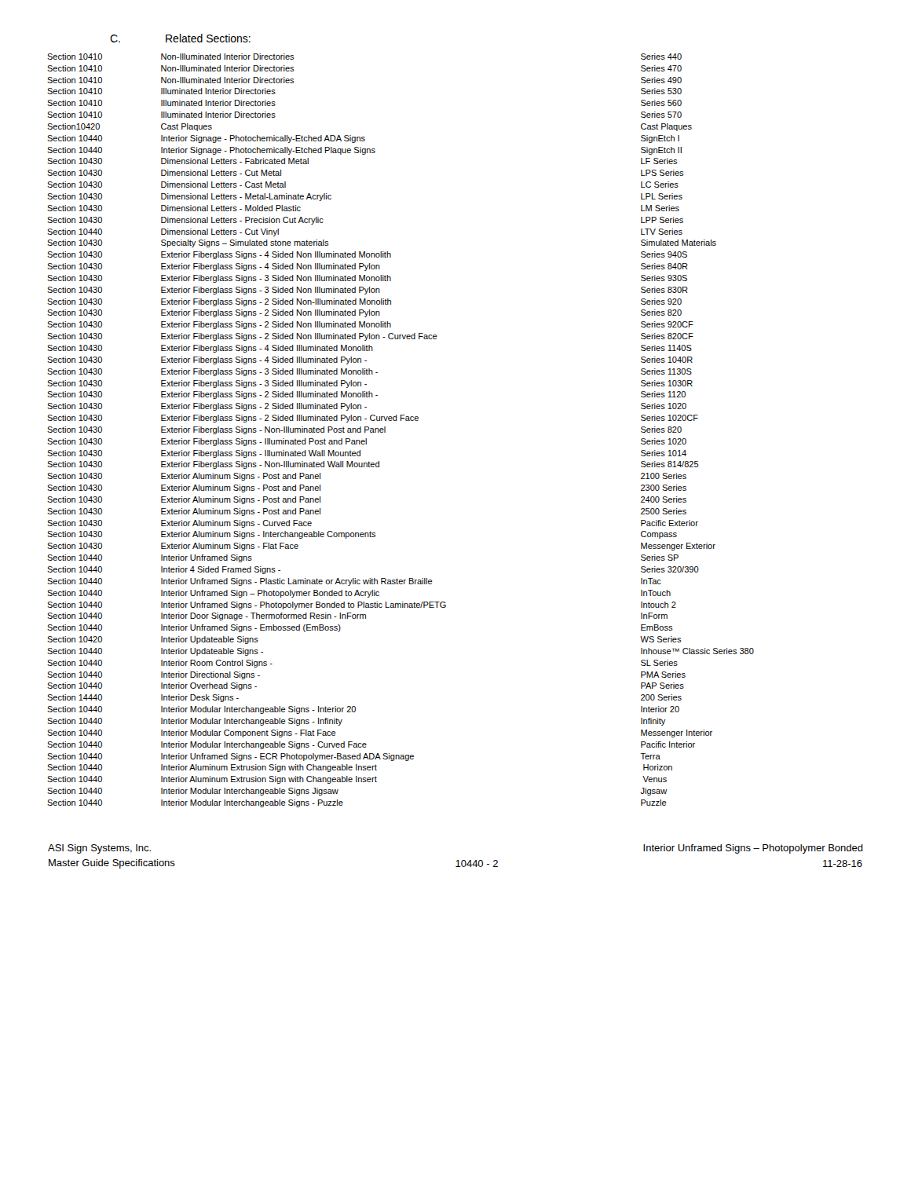C. Related Sections:
| Section 10410 | Non-Illuminated Interior Directories | Series 440 |
| Section 10410 | Non-Illuminated Interior Directories | Series 470 |
| Section 10410 | Non-Illuminated Interior Directories | Series 490 |
| Section 10410 | Illuminated Interior Directories | Series 530 |
| Section 10410 | Illuminated Interior Directories | Series 560 |
| Section 10410 | Illuminated Interior Directories | Series 570 |
| Section10420 | Cast Plaques | Cast Plaques |
| Section 10440 | Interior Signage - Photochemically-Etched ADA Signs | SignEtch I |
| Section 10440 | Interior Signage - Photochemically-Etched Plaque Signs | SignEtch II |
| Section 10430 | Dimensional Letters - Fabricated Metal | LF Series |
| Section 10430 | Dimensional Letters - Cut Metal | LPS Series |
| Section 10430 | Dimensional Letters - Cast Metal | LC Series |
| Section 10430 | Dimensional Letters - Metal-Laminate Acrylic | LPL Series |
| Section 10430 | Dimensional Letters - Molded Plastic | LM Series |
| Section 10430 | Dimensional Letters - Precision Cut Acrylic | LPP Series |
| Section 10440 | Dimensional Letters - Cut Vinyl | LTV Series |
| Section 10430 | Specialty Signs – Simulated stone materials | Simulated Materials |
| Section 10430 | Exterior Fiberglass Signs - 4 Sided Non Illuminated Monolith | Series 940S |
| Section 10430 | Exterior Fiberglass Signs - 4 Sided Non Illuminated Pylon | Series 840R |
| Section 10430 | Exterior Fiberglass Signs - 3 Sided Non Illuminated Monolith | Series 930S |
| Section 10430 | Exterior Fiberglass Signs - 3 Sided Non Illuminated Pylon | Series 830R |
| Section 10430 | Exterior Fiberglass Signs - 2 Sided Non-Illuminated Monolith | Series 920 |
| Section 10430 | Exterior Fiberglass Signs - 2 Sided Non Illuminated Pylon | Series 820 |
| Section 10430 | Exterior Fiberglass Signs - 2 Sided Non Illuminated Monolith | Series 920CF |
| Section 10430 | Exterior Fiberglass Signs - 2 Sided Non Illuminated Pylon - Curved Face | Series 820CF |
| Section 10430 | Exterior Fiberglass Signs - 4 Sided Illuminated Monolith | Series 1140S |
| Section 10430 | Exterior Fiberglass Signs - 4 Sided Illuminated Pylon - | Series 1040R |
| Section 10430 | Exterior Fiberglass Signs - 3 Sided Illuminated Monolith - | Series 1130S |
| Section 10430 | Exterior Fiberglass Signs - 3 Sided Illuminated Pylon - | Series 1030R |
| Section 10430 | Exterior Fiberglass Signs - 2 Sided Illuminated Monolith - | Series 1120 |
| Section 10430 | Exterior Fiberglass Signs - 2 Sided Illuminated Pylon - | Series 1020 |
| Section 10430 | Exterior Fiberglass Signs - 2 Sided Illuminated Pylon - Curved Face | Series 1020CF |
| Section 10430 | Exterior Fiberglass Signs - Non-Illuminated Post and Panel | Series 820 |
| Section 10430 | Exterior Fiberglass Signs - Illuminated Post and Panel | Series 1020 |
| Section 10430 | Exterior Fiberglass Signs - Illuminated Wall Mounted | Series 1014 |
| Section 10430 | Exterior Fiberglass Signs - Non-Illuminated Wall Mounted | Series 814/825 |
| Section 10430 | Exterior Aluminum Signs - Post and Panel | 2100 Series |
| Section 10430 | Exterior Aluminum Signs - Post and Panel | 2300 Series |
| Section 10430 | Exterior Aluminum Signs - Post and Panel | 2400 Series |
| Section 10430 | Exterior Aluminum Signs - Post and Panel | 2500 Series |
| Section 10430 | Exterior Aluminum Signs - Curved Face | Pacific Exterior |
| Section 10430 | Exterior Aluminum Signs - Interchangeable Components | Compass |
| Section 10430 | Exterior Aluminum Signs - Flat Face | Messenger Exterior |
| Section 10440 | Interior Unframed Signs | Series SP |
| Section 10440 | Interior 4 Sided Framed Signs - | Series 320/390 |
| Section 10440 | Interior Unframed Signs - Plastic Laminate or Acrylic with Raster Braille | InTac |
| Section 10440 | Interior Unframed Sign – Photopolymer Bonded to Acrylic | InTouch |
| Section 10440 | Interior Unframed Signs - Photopolymer Bonded to Plastic Laminate/PETG | Intouch 2 |
| Section 10440 | Interior Door Signage - Thermoformed Resin - InForm | InForm |
| Section 10440 | Interior Unframed Signs - Embossed (EmBoss) | EmBoss |
| Section 10420 | Interior Updateable Signs | WS Series |
| Section 10440 | Interior Updateable Signs - | Inhouse™ Classic Series 380 |
| Section 10440 | Interior Room Control Signs - | SL Series |
| Section 10440 | Interior Directional Signs - | PMA Series |
| Section 10440 | Interior Overhead Signs - | PAP Series |
| Section 14440 | Interior Desk Signs - | 200 Series |
| Section 10440 | Interior Modular Interchangeable Signs - Interior 20 | Interior 20 |
| Section 10440 | Interior Modular Interchangeable Signs - Infinity | Infinity |
| Section 10440 | Interior Modular Component Signs - Flat Face | Messenger Interior |
| Section 10440 | Interior Modular Interchangeable Signs - Curved Face | Pacific Interior |
| Section 10440 | Interior Unframed Signs - ECR Photopolymer-Based ADA Signage | Terra |
| Section 10440 | Interior Aluminum Extrusion Sign with Changeable Insert | Horizon |
| Section 10440 | Interior Aluminum Extrusion Sign with Changeable Insert | Venus |
| Section 10440 | Interior Modular Interchangeable Signs Jigsaw | Jigsaw |
| Section 10440 | Interior Modular Interchangeable Signs - Puzzle | Puzzle |
| ASI Sign Systems, Inc. | Interior Unframed Signs – Photopolymer Bonded |
| Master Guide Specifications | / 10440 - 2 / 11-28-16 / |